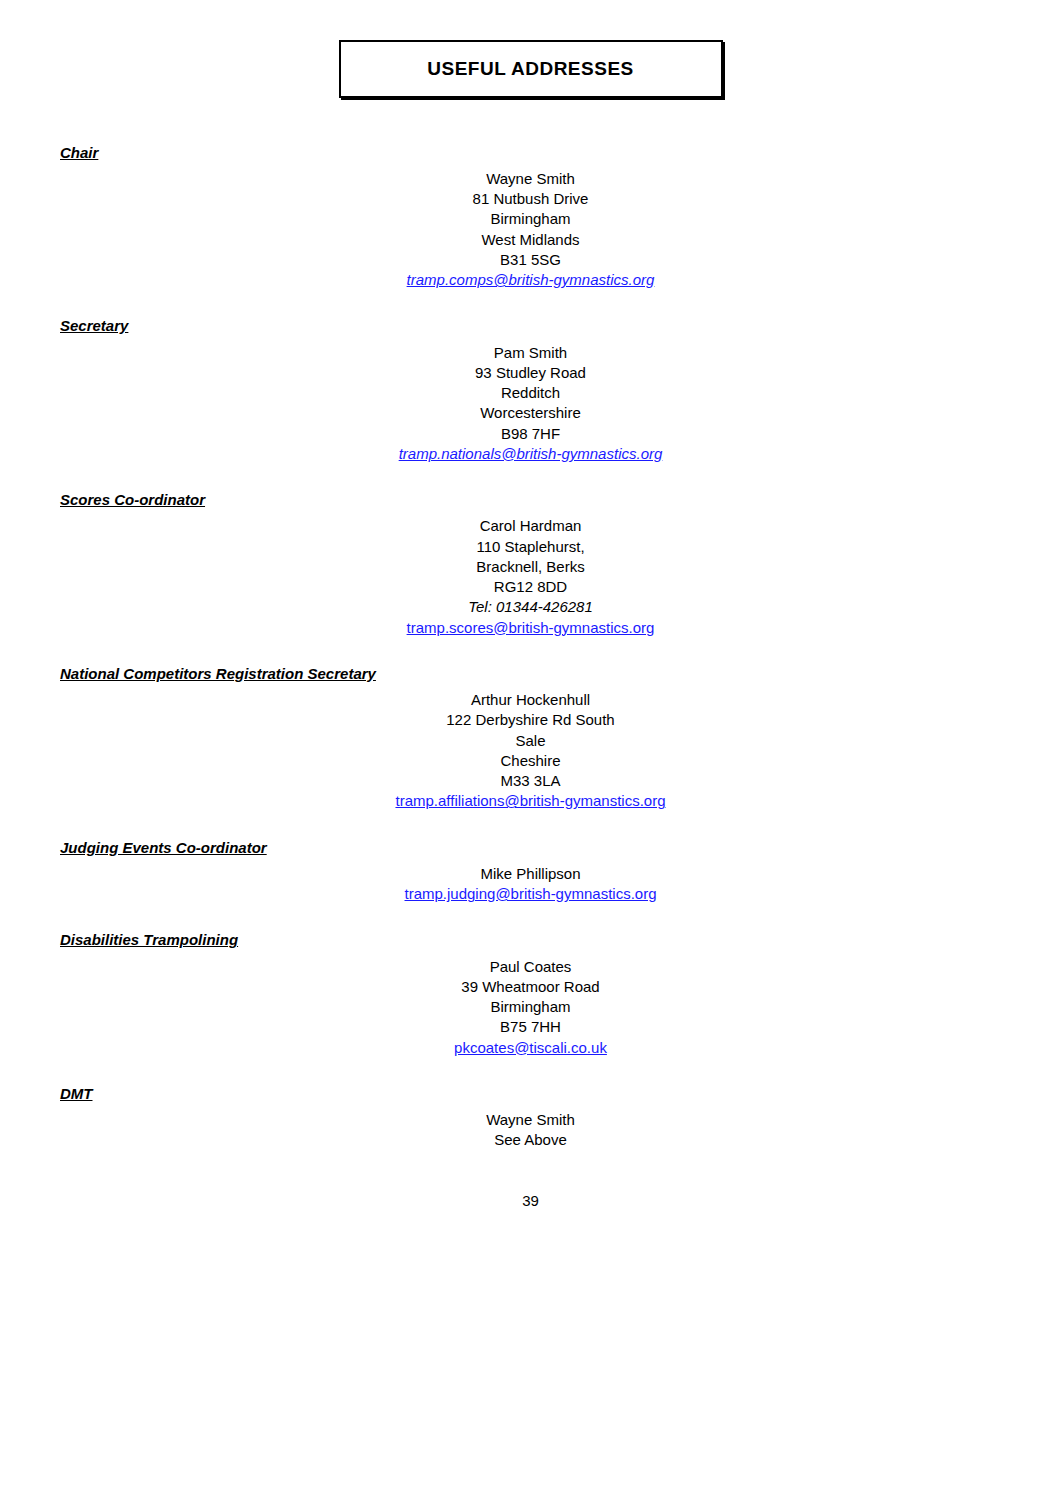USEFUL ADDRESSES
Chair
Wayne Smith
81 Nutbush Drive
Birmingham
West Midlands
B31 5SG
tramp.comps@british-gymnastics.org
Secretary
Pam Smith
93 Studley Road
Redditch
Worcestershire
B98 7HF
tramp.nationals@british-gymnastics.org
Scores Co-ordinator
Carol Hardman
110 Staplehurst,
Bracknell, Berks
RG12 8DD
Tel: 01344-426281
tramp.scores@british-gymnastics.org
National Competitors Registration Secretary
Arthur Hockenhull
122 Derbyshire Rd South
Sale
Cheshire
M33 3LA
tramp.affiliations@british-gymanstics.org
Judging Events Co-ordinator
Mike Phillipson
tramp.judging@british-gymnastics.org
Disabilities Trampolining
Paul Coates
39 Wheatmoor Road
Birmingham
B75 7HH
pkcoates@tiscali.co.uk
DMT
Wayne Smith
See Above
39